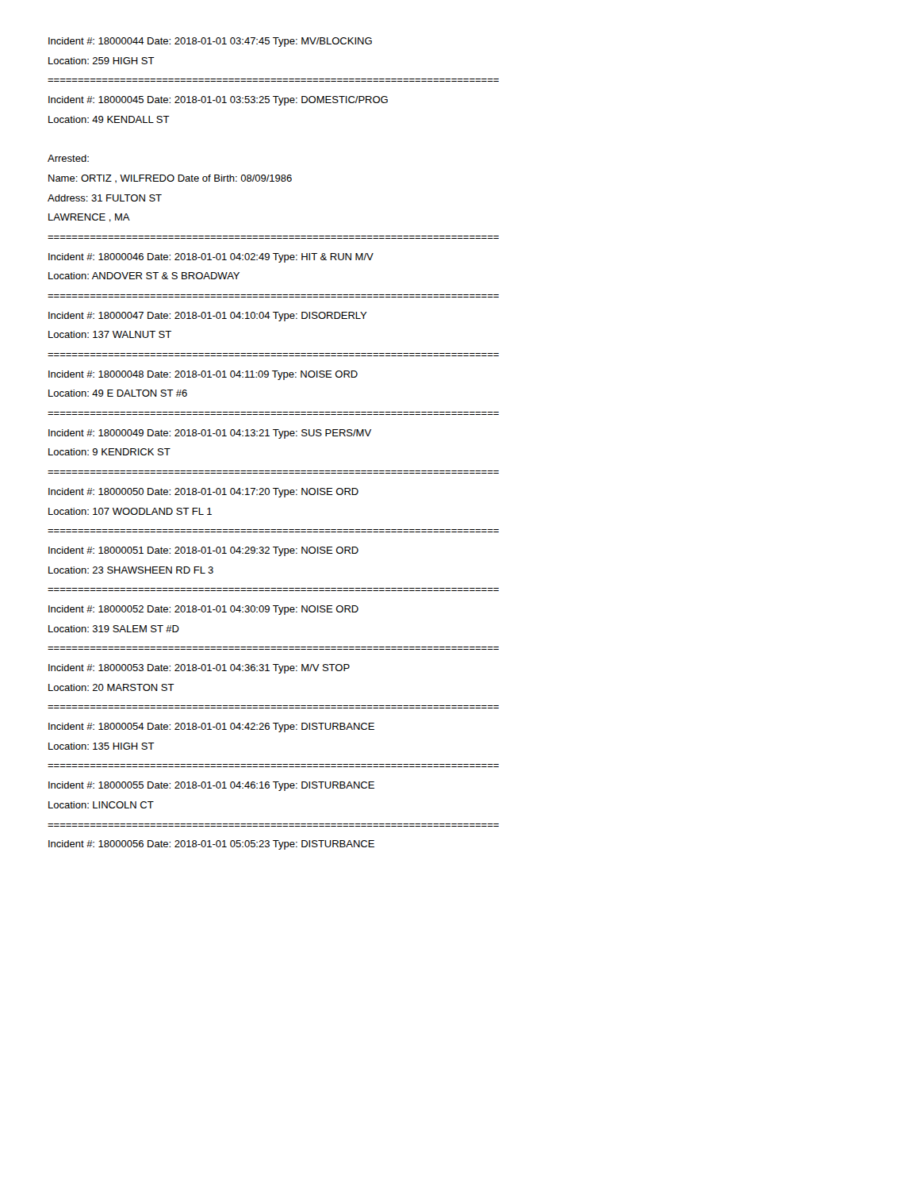Incident #: 18000044 Date: 2018-01-01 03:47:45 Type: MV/BLOCKING
Location: 259 HIGH ST
===========================================================================
Incident #: 18000045 Date: 2018-01-01 03:53:25 Type: DOMESTIC/PROG
Location: 49 KENDALL ST
Arrested:
Name: ORTIZ , WILFREDO Date of Birth: 08/09/1986
Address: 31 FULTON ST
LAWRENCE , MA
===========================================================================
Incident #: 18000046 Date: 2018-01-01 04:02:49 Type: HIT & RUN M/V
Location: ANDOVER ST & S BROADWAY
===========================================================================
Incident #: 18000047 Date: 2018-01-01 04:10:04 Type: DISORDERLY
Location: 137 WALNUT ST
===========================================================================
Incident #: 18000048 Date: 2018-01-01 04:11:09 Type: NOISE ORD
Location: 49 E DALTON ST #6
===========================================================================
Incident #: 18000049 Date: 2018-01-01 04:13:21 Type: SUS PERS/MV
Location: 9 KENDRICK ST
===========================================================================
Incident #: 18000050 Date: 2018-01-01 04:17:20 Type: NOISE ORD
Location: 107 WOODLAND ST FL 1
===========================================================================
Incident #: 18000051 Date: 2018-01-01 04:29:32 Type: NOISE ORD
Location: 23 SHAWSHEEN RD FL 3
===========================================================================
Incident #: 18000052 Date: 2018-01-01 04:30:09 Type: NOISE ORD
Location: 319 SALEM ST #D
===========================================================================
Incident #: 18000053 Date: 2018-01-01 04:36:31 Type: M/V STOP
Location: 20 MARSTON ST
===========================================================================
Incident #: 18000054 Date: 2018-01-01 04:42:26 Type: DISTURBANCE
Location: 135 HIGH ST
===========================================================================
Incident #: 18000055 Date: 2018-01-01 04:46:16 Type: DISTURBANCE
Location: LINCOLN CT
===========================================================================
Incident #: 18000056 Date: 2018-01-01 05:05:23 Type: DISTURBANCE